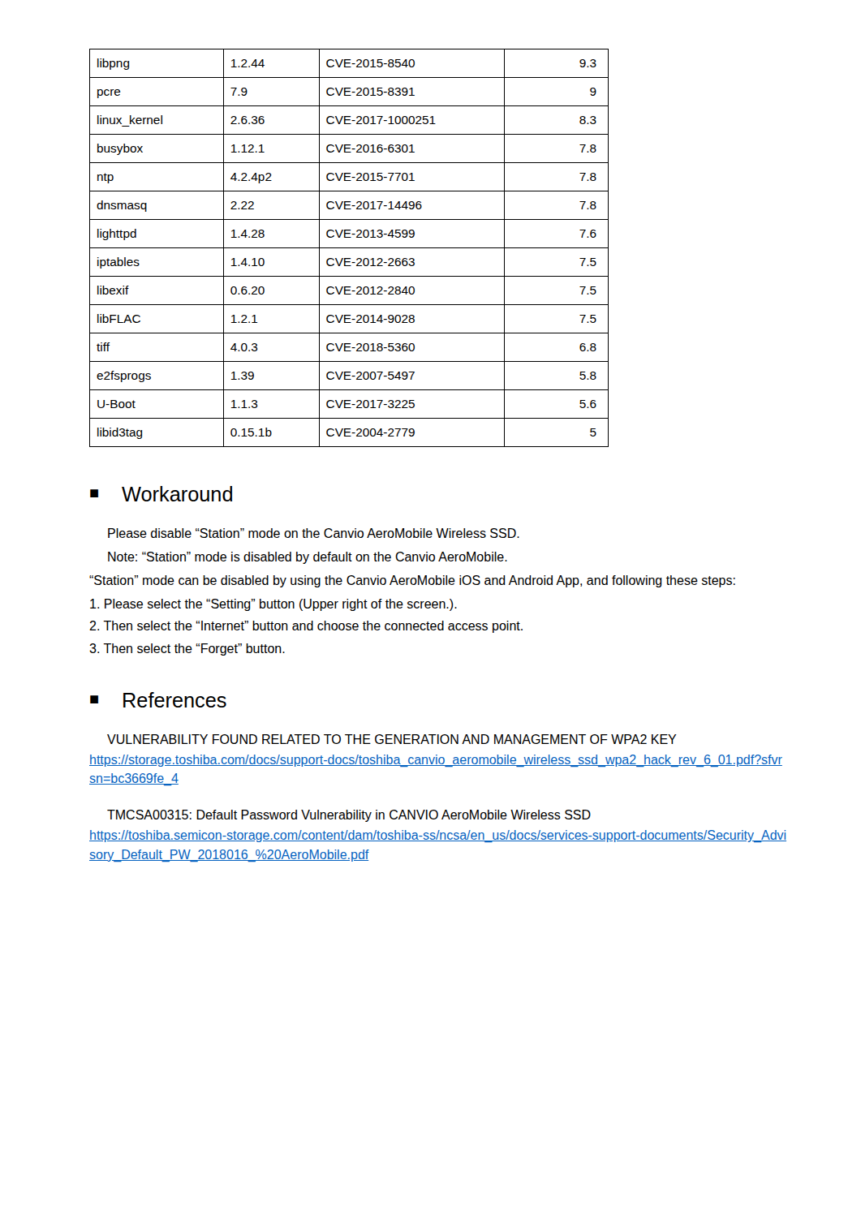| libpng | 1.2.44 | CVE-2015-8540 | 9.3 |
| pcre | 7.9 | CVE-2015-8391 | 9 |
| linux_kernel | 2.6.36 | CVE-2017-1000251 | 8.3 |
| busybox | 1.12.1 | CVE-2016-6301 | 7.8 |
| ntp | 4.2.4p2 | CVE-2015-7701 | 7.8 |
| dnsmasq | 2.22 | CVE-2017-14496 | 7.8 |
| lighttpd | 1.4.28 | CVE-2013-4599 | 7.6 |
| iptables | 1.4.10 | CVE-2012-2663 | 7.5 |
| libexif | 0.6.20 | CVE-2012-2840 | 7.5 |
| libFLAC | 1.2.1 | CVE-2014-9028 | 7.5 |
| tiff | 4.0.3 | CVE-2018-5360 | 6.8 |
| e2fsprogs | 1.39 | CVE-2007-5497 | 5.8 |
| U-Boot | 1.1.3 | CVE-2017-3225 | 5.6 |
| libid3tag | 0.15.1b | CVE-2004-2779 | 5 |
Workaround
Please disable “Station” mode on the Canvio AeroMobile Wireless SSD.
Note: “Station” mode is disabled by default on the Canvio AeroMobile.
“Station” mode can be disabled by using the Canvio AeroMobile iOS and Android App, and following these steps:
1. Please select the “Setting” button (Upper right of the screen.).
2. Then select the “Internet” button and choose the connected access point.
3. Then select the “Forget” button.
References
VULNERABILITY FOUND RELATED TO THE GENERATION AND MANAGEMENT OF WPA2 KEY
https://storage.toshiba.com/docs/support-docs/toshiba_canvio_aeromobile_wireless_ssd_wpa2_hack_rev_6_01.pdf?sfvrsn=bc3669fe_4
TMCSA00315: Default Password Vulnerability in CANVIO AeroMobile Wireless SSD
https://toshiba.semicon-storage.com/content/dam/toshiba-ss/ncsa/en_us/docs/services-support-documents/Security_Advisory_Default_PW_2018016_%20AeroMobile.pdf